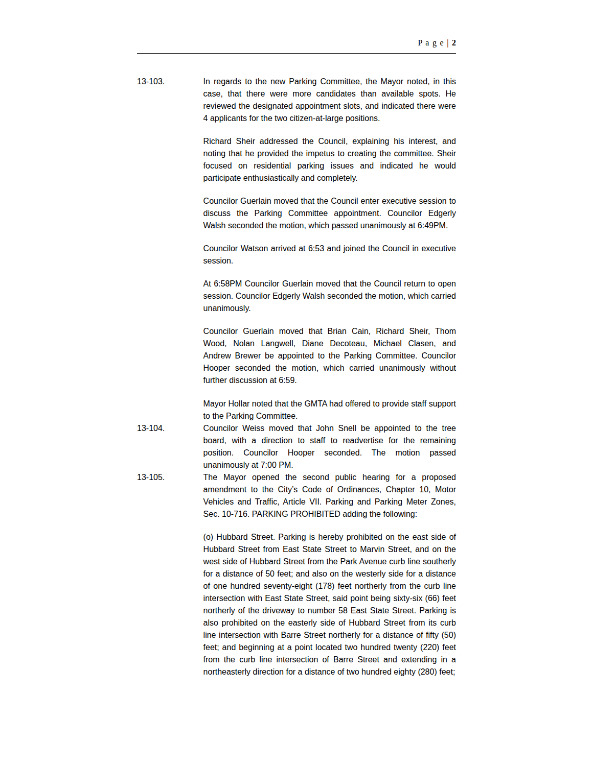P a g e | 2
| 13-103. | In regards to the new Parking Committee, the Mayor noted, in this case, that there were more candidates than available spots. He reviewed the designated appointment slots, and indicated there were 4 applicants for the two citizen-at-large positions. Richard Sheir addressed the Council, explaining his interest, and noting that he provided the impetus to creating the committee. Sheir focused on residential parking issues and indicated he would participate enthusiastically and completely. Councilor Guerlain moved that the Council enter executive session to discuss the Parking Committee appointment. Councilor Edgerly Walsh seconded the motion, which passed unanimously at 6:49PM. Councilor Watson arrived at 6:53 and joined the Council in executive session. At 6:58PM Councilor Guerlain moved that the Council return to open session. Councilor Edgerly Walsh seconded the motion, which carried unanimously. Councilor Guerlain moved that Brian Cain, Richard Sheir, Thom Wood, Nolan Langwell, Diane Decoteau, Michael Clasen, and Andrew Brewer be appointed to the Parking Committee. Councilor Hooper seconded the motion, which carried unanimously without further discussion at 6:59. Mayor Hollar noted that the GMTA had offered to provide staff support to the Parking Committee. |
| 13-104. | Councilor Weiss moved that John Snell be appointed to the tree board, with a direction to staff to readvertise for the remaining position. Councilor Hooper seconded. The motion passed unanimously at 7:00 PM. |
| 13-105. | The Mayor opened the second public hearing for a proposed amendment to the City’s Code of Ordinances, Chapter 10, Motor Vehicles and Traffic, Article VII. Parking and Parking Meter Zones, Sec. 10-716. PARKING PROHIBITED adding the following: (o) Hubbard Street. Parking is hereby prohibited on the east side of Hubbard Street from East State Street to Marvin Street, and on the west side of Hubbard Street from the Park Avenue curb line southerly for a distance of 50 feet; and also on the westerly side for a distance of one hundred seventy-eight (178) feet northerly from the curb line intersection with East State Street, said point being sixty-six (66) feet northerly of the driveway to number 58 East State Street. Parking is also prohibited on the easterly side of Hubbard Street from its curb line intersection with Barre Street northerly for a distance of fifty (50) feet; and beginning at a point located two hundred twenty (220) feet from the curb line intersection of Barre Street and extending in a northeasterly direction for a distance of two hundred eighty (280) feet; |